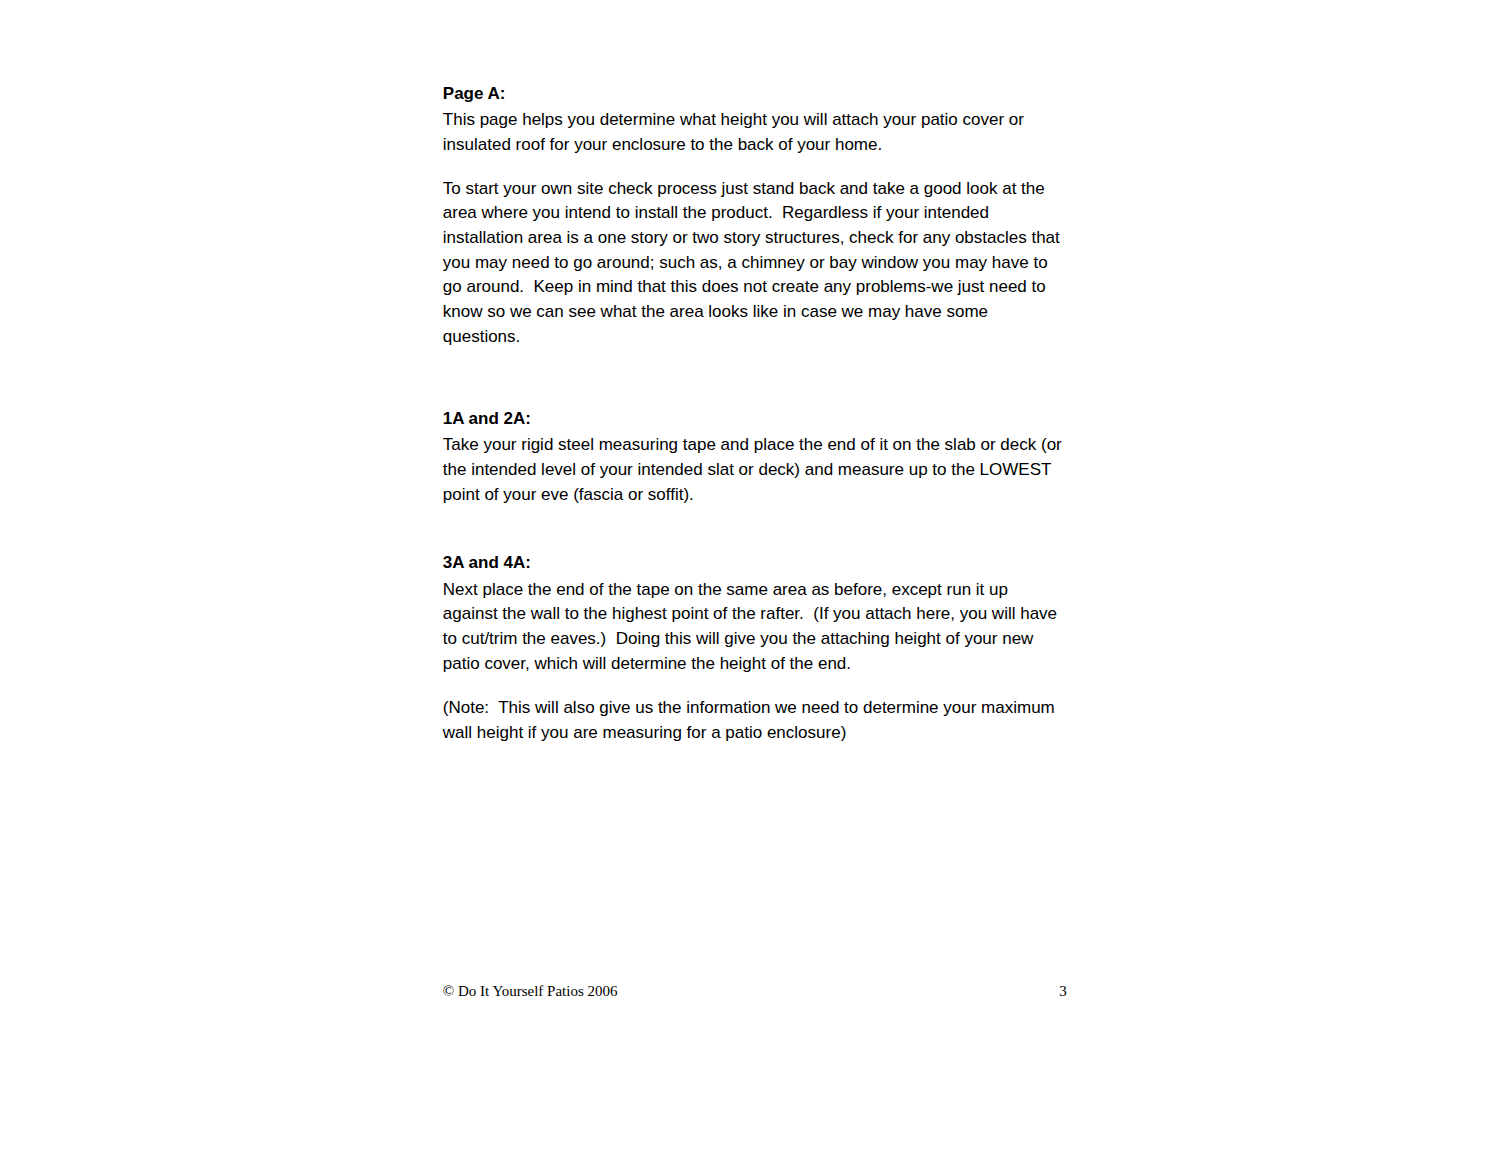Page A:
This page helps you determine what height you will attach your patio cover or insulated roof for your enclosure to the back of your home.
To start your own site check process just stand back and take a good look at the area where you intend to install the product. Regardless if your intended installation area is a one story or two story structures, check for any obstacles that you may need to go around; such as, a chimney or bay window you may have to go around. Keep in mind that this does not create any problems-we just need to know so we can see what the area looks like in case we may have some questions.
1A and 2A:
Take your rigid steel measuring tape and place the end of it on the slab or deck (or the intended level of your intended slat or deck) and measure up to the LOWEST point of your eve (fascia or soffit).
3A and 4A:
Next place the end of the tape on the same area as before, except run it up against the wall to the highest point of the rafter. (If you attach here, you will have to cut/trim the eaves.) Doing this will give you the attaching height of your new patio cover, which will determine the height of the end.
(Note: This will also give us the information we need to determine your maximum wall height if you are measuring for a patio enclosure)
© Do It Yourself Patios 2006 3